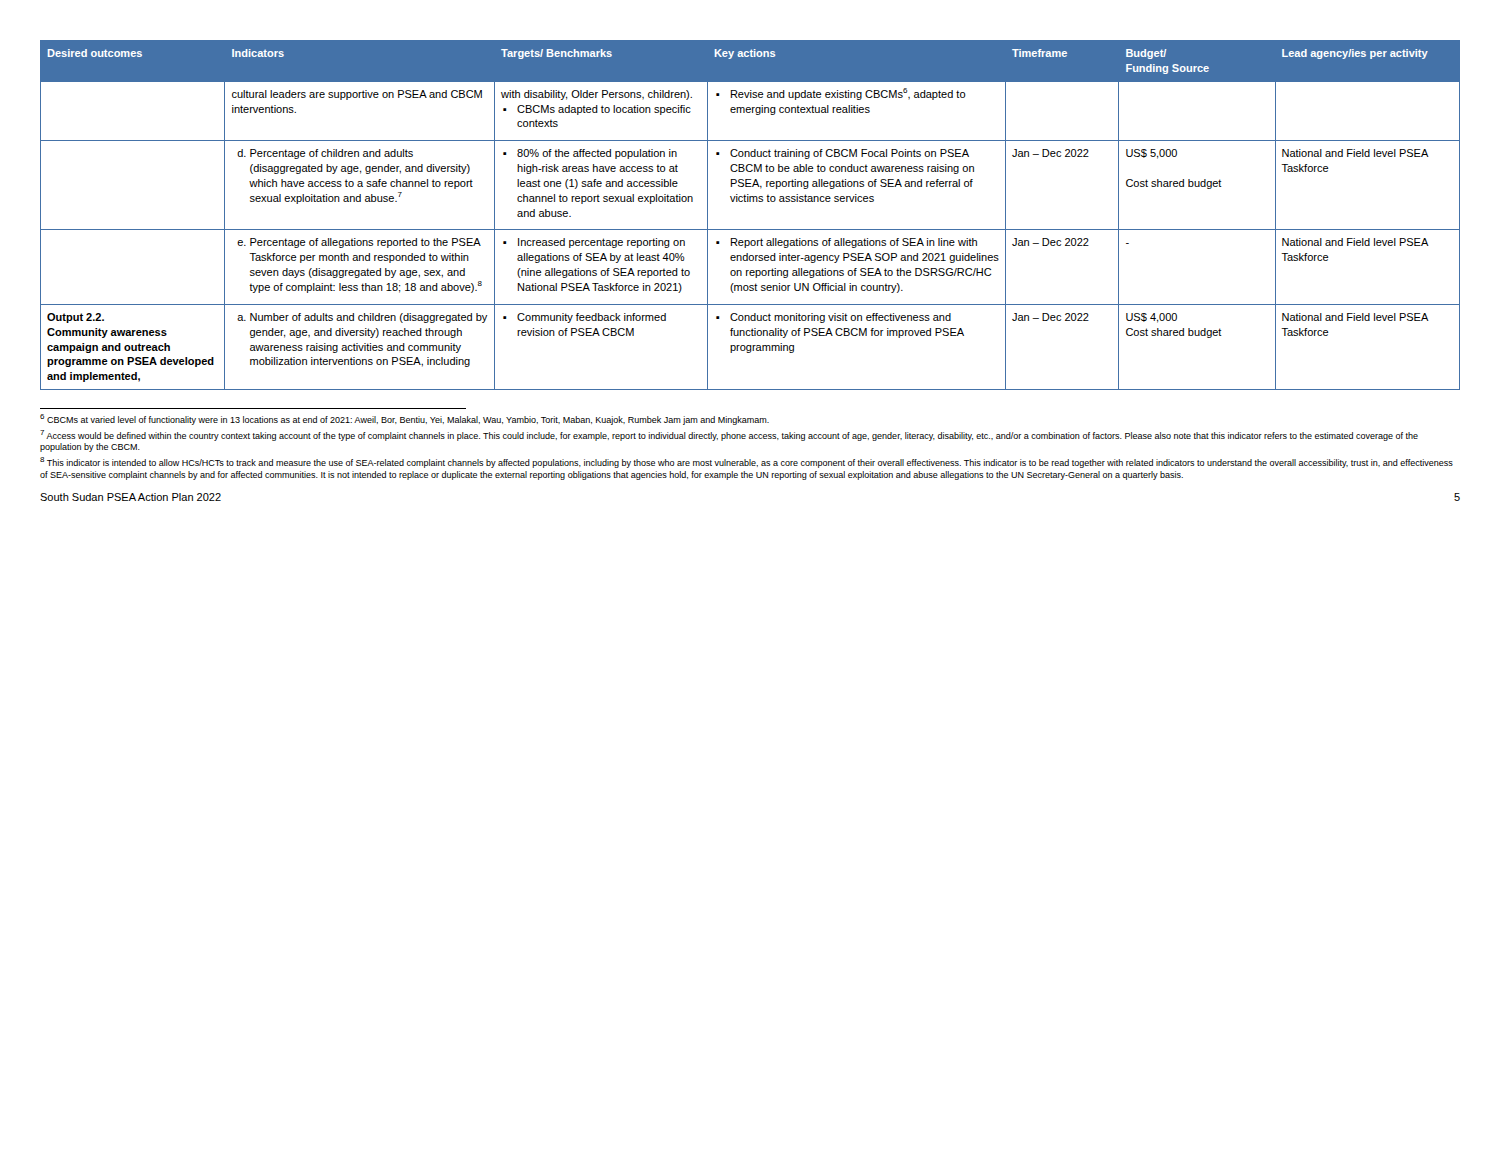| Desired outcomes | Indicators | Targets/ Benchmarks | Key actions | Timeframe | Budget/ Funding Source | Lead agency/ies per activity |
| --- | --- | --- | --- | --- | --- | --- |
| | cultural leaders are supportive on PSEA and CBCM interventions. | with disability, Older Persons, children). CBCMs adapted to location specific contexts | Revise and update existing CBCMs 6 , adapted to emerging contextual realities | | | |
| | Percentage of children and adults (disaggregated by age, gender, and diversity) which have access to a safe channel to report sexual exploitation and abuse. 7 | 80% of the affected population in high-risk areas have access to at least one (1) safe and accessible channel to report sexual exploitation and abuse. | Conduct training of CBCM Focal Points on PSEA CBCM to be able to conduct awareness raising on PSEA, reporting allegations of SEA and referral of victims to assistance services | Jan – Dec 2022 | US$ 5,000 Cost shared budget | National and Field level PSEA Taskforce |
| | Percentage of allegations reported to the PSEA Taskforce per month and responded to within seven days (disaggregated by age, sex, and type of complaint: less than 18; 18 and above). 8 | Increased percentage reporting on allegations of SEA by at least 40% (nine allegations of SEA reported to National PSEA Taskforce in 2021) | Report allegations of allegations of SEA in line with endorsed inter-agency PSEA SOP and 2021 guidelines on reporting allegations of SEA to the DSRSG/RC/HC (most senior UN Official in country). | Jan – Dec 2022 | - | National and Field level PSEA Taskforce |
| Output 2.2. Community awareness campaign and outreach programme on PSEA developed and implemented, | Number of adults and children (disaggregated by gender, age, and diversity) reached through awareness raising activities and community mobilization interventions on PSEA, including | Community feedback informed revision of PSEA CBCM | Conduct monitoring visit on effectiveness and functionality of PSEA CBCM for improved PSEA programming | Jan – Dec 2022 | US$ 4,000 Cost shared budget | National and Field level PSEA Taskforce |
6 CBCMs at varied level of functionality were in 13 locations as at end of 2021: Aweil, Bor, Bentiu, Yei, Malakal, Wau, Yambio, Torit, Maban, Kuajok, Rumbek Jam jam and Mingkamam.
7 Access would be defined within the country context taking account of the type of complaint channels in place. This could include, for example, report to individual directly, phone access, taking account of age, gender, literacy, disability, etc., and/or a combination of factors. Please also note that this indicator refers to the estimated coverage of the population by the CBCM.
8 This indicator is intended to allow HCs/HCTs to track and measure the use of SEA-related complaint channels by affected populations, including by those who are most vulnerable, as a core component of their overall effectiveness. This indicator is to be read together with related indicators to understand the overall accessibility, trust in, and effectiveness of SEA-sensitive complaint channels by and for affected communities. It is not intended to replace or duplicate the external reporting obligations that agencies hold, for example the UN reporting of sexual exploitation and abuse allegations to the UN Secretary-General on a quarterly basis.
South Sudan PSEA Action Plan 2022 5